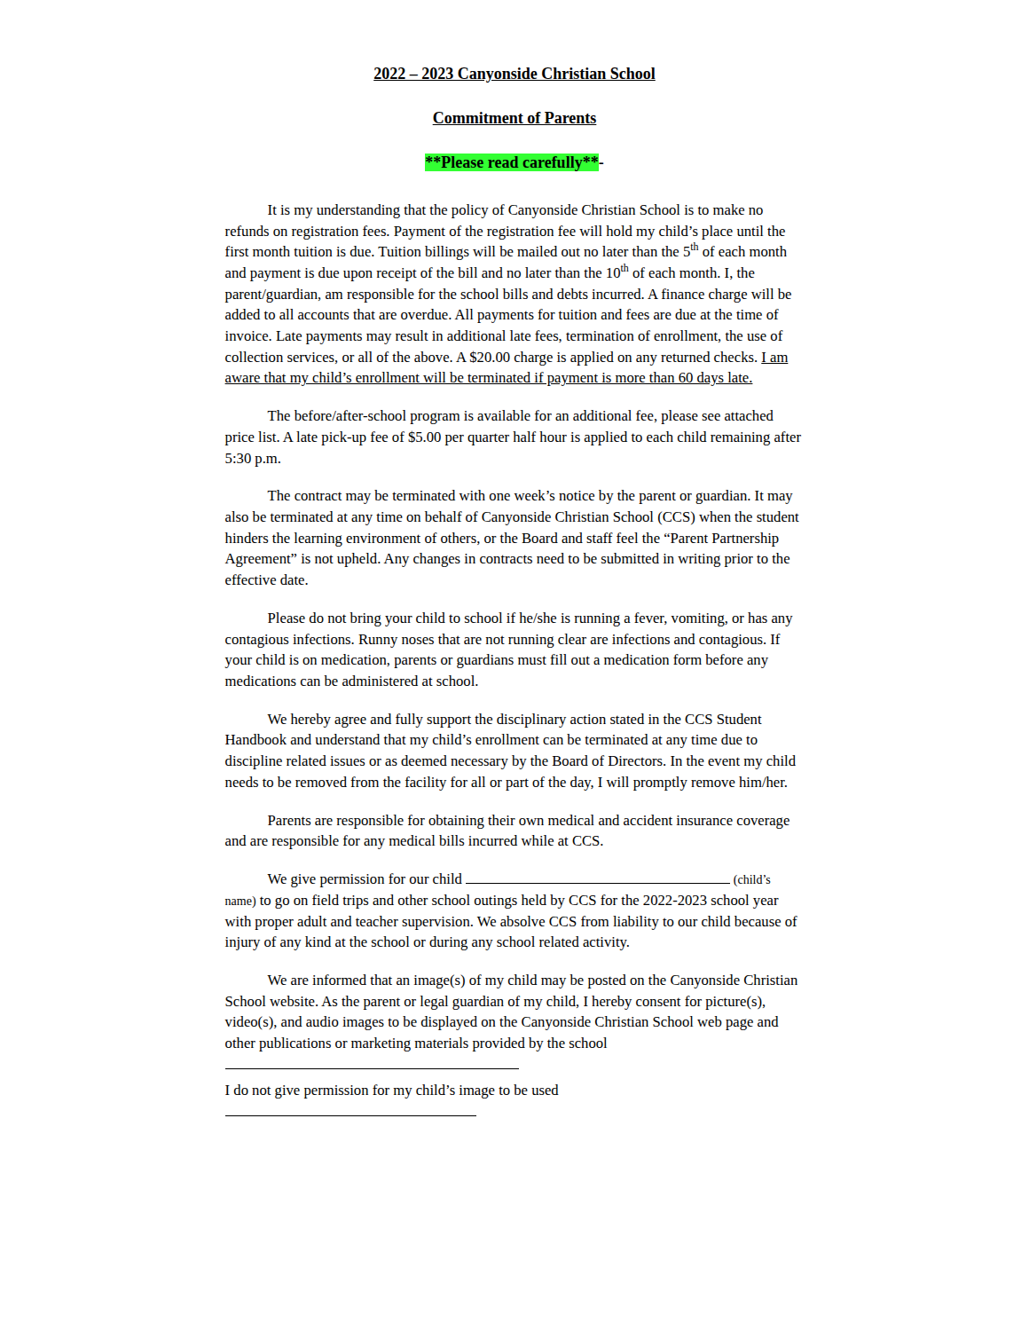2022 – 2023 Canyonside Christian School
Commitment of Parents
**Please read carefully**-
It is my understanding that the policy of Canyonside Christian School is to make no refunds on registration fees. Payment of the registration fee will hold my child’s place until the first month tuition is due. Tuition billings will be mailed out no later than the 5th of each month and payment is due upon receipt of the bill and no later than the 10th of each month. I, the parent/guardian, am responsible for the school bills and debts incurred. A finance charge will be added to all accounts that are overdue. All payments for tuition and fees are due at the time of invoice. Late payments may result in additional late fees, termination of enrollment, the use of collection services, or all of the above. A $20.00 charge is applied on any returned checks. I am aware that my child’s enrollment will be terminated if payment is more than 60 days late.
The before/after-school program is available for an additional fee, please see attached price list. A late pick-up fee of $5.00 per quarter half hour is applied to each child remaining after 5:30 p.m.
The contract may be terminated with one week’s notice by the parent or guardian. It may also be terminated at any time on behalf of Canyonside Christian School (CCS) when the student hinders the learning environment of others, or the Board and staff feel the “Parent Partnership Agreement” is not upheld. Any changes in contracts need to be submitted in writing prior to the effective date.
Please do not bring your child to school if he/she is running a fever, vomiting, or has any contagious infections. Runny noses that are not running clear are infections and contagious. If your child is on medication, parents or guardians must fill out a medication form before any medications can be administered at school.
We hereby agree and fully support the disciplinary action stated in the CCS Student Handbook and understand that my child’s enrollment can be terminated at any time due to discipline related issues or as deemed necessary by the Board of Directors. In the event my child needs to be removed from the facility for all or part of the day, I will promptly remove him/her.
Parents are responsible for obtaining their own medical and accident insurance coverage and are responsible for any medical bills incurred while at CCS.
We give permission for our child (child’s name) to go on field trips and other school outings held by CCS for the 2022-2023 school year with proper adult and teacher supervision. We absolve CCS from liability to our child because of injury of any kind at the school or during any school related activity.
We are informed that an image(s) of my child may be posted on the Canyonside Christian School website. As the parent or legal guardian of my child, I hereby consent for picture(s), video(s), and audio images to be displayed on the Canyonside Christian School web page and other publications or marketing materials provided by the school
I do not give permission for my child’s image to be used